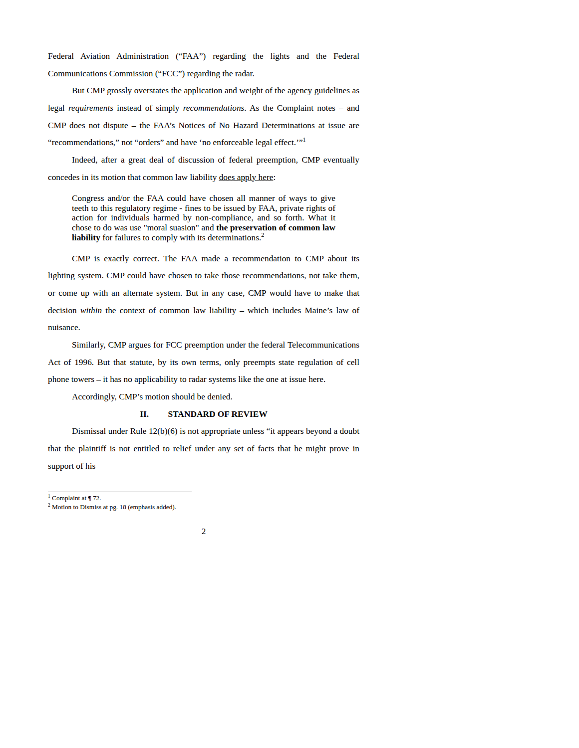Federal Aviation Administration (“FAA”) regarding the lights and the Federal Communications Commission (“FCC”) regarding the radar.
But CMP grossly overstates the application and weight of the agency guidelines as legal requirements instead of simply recommendations. As the Complaint notes – and CMP does not dispute – the FAA’s Notices of No Hazard Determinations at issue are “recommendations,” not “orders” and have ‘no enforceable legal effect.’”1
Indeed, after a great deal of discussion of federal preemption, CMP eventually concedes in its motion that common law liability does apply here:
Congress and/or the FAA could have chosen all manner of ways to give teeth to this regulatory regime - fines to be issued by FAA, private rights of action for individuals harmed by non-compliance, and so forth. What it chose to do was use "moral suasion" and the preservation of common law liability for failures to comply with its determinations.2
CMP is exactly correct. The FAA made a recommendation to CMP about its lighting system. CMP could have chosen to take those recommendations, not take them, or come up with an alternate system. But in any case, CMP would have to make that decision within the context of common law liability – which includes Maine’s law of nuisance.
Similarly, CMP argues for FCC preemption under the federal Telecommunications Act of 1996. But that statute, by its own terms, only preempts state regulation of cell phone towers – it has no applicability to radar systems like the one at issue here.
Accordingly, CMP’s motion should be denied.
II. STANDARD OF REVIEW
Dismissal under Rule 12(b)(6) is not appropriate unless “it appears beyond a doubt that the plaintiff is not entitled to relief under any set of facts that he might prove in support of his
1 Complaint at ¶ 72.
2 Motion to Dismiss at pg. 18 (emphasis added).
2